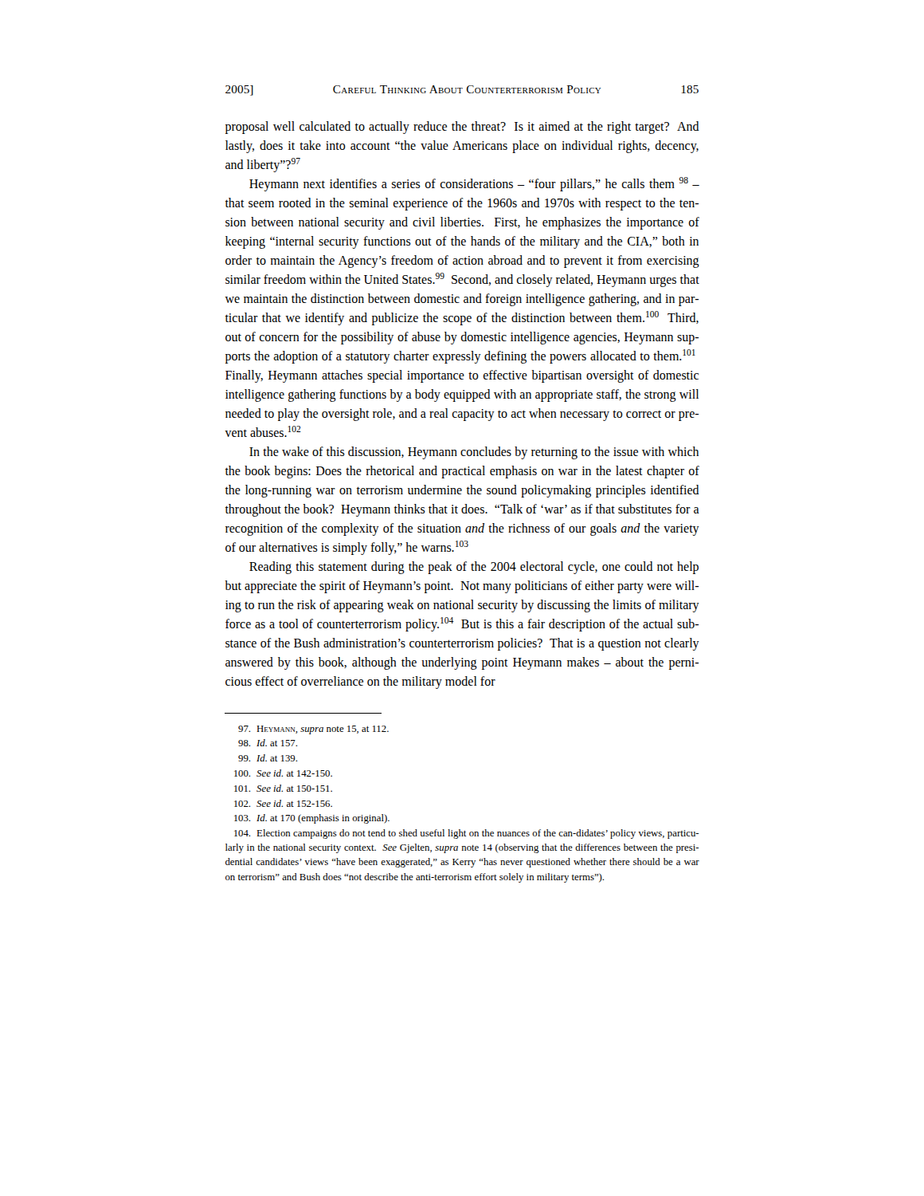2005] Careful Thinking About Counterterrorism Policy 185
proposal well calculated to actually reduce the threat? Is it aimed at the right target? And lastly, does it take into account “the value Americans place on individual rights, decency, and liberty”?97
Heymann next identifies a series of considerations – “four pillars,” he calls them 98 – that seem rooted in the seminal experience of the 1960s and 1970s with respect to the tension between national security and civil liberties. First, he emphasizes the importance of keeping “internal security functions out of the hands of the military and the CIA,” both in order to maintain the Agency’s freedom of action abroad and to prevent it from exercising similar freedom within the United States.99 Second, and closely related, Heymann urges that we maintain the distinction between domestic and foreign intelligence gathering, and in particular that we identify and publicize the scope of the distinction between them.100 Third, out of concern for the possibility of abuse by domestic intelligence agencies, Heymann supports the adoption of a statutory charter expressly defining the powers allocated to them.101 Finally, Heymann attaches special importance to effective bipartisan oversight of domestic intelligence gathering functions by a body equipped with an appropriate staff, the strong will needed to play the oversight role, and a real capacity to act when necessary to correct or prevent abuses.102
In the wake of this discussion, Heymann concludes by returning to the issue with which the book begins: Does the rhetorical and practical emphasis on war in the latest chapter of the long-running war on terrorism undermine the sound policymaking principles identified throughout the book? Heymann thinks that it does. “Talk of ‘war’ as if that substitutes for a recognition of the complexity of the situation and the richness of our goals and the variety of our alternatives is simply folly,” he warns.103
Reading this statement during the peak of the 2004 electoral cycle, one could not help but appreciate the spirit of Heymann’s point. Not many politicians of either party were willing to run the risk of appearing weak on national security by discussing the limits of military force as a tool of counterterrorism policy.104 But is this a fair description of the actual substance of the Bush administration’s counterterrorism policies? That is a question not clearly answered by this book, although the underlying point Heymann makes – about the pernicious effect of overreliance on the military model for
97. Heymann, supra note 15, at 112.
98. Id. at 157.
99. Id. at 139.
100. See id. at 142-150.
101. See id. at 150-151.
102. See id. at 152-156.
103. Id. at 170 (emphasis in original).
104. Election campaigns do not tend to shed useful light on the nuances of the can-didates’ policy views, particularly in the national security context. See Gjelten, supra note 14 (observing that the differences between the presidential candidates’ views “have been exaggerated,” as Kerry “has never questioned whether there should be a war on terrorism” and Bush does “not describe the anti-terrorism effort solely in military terms”).